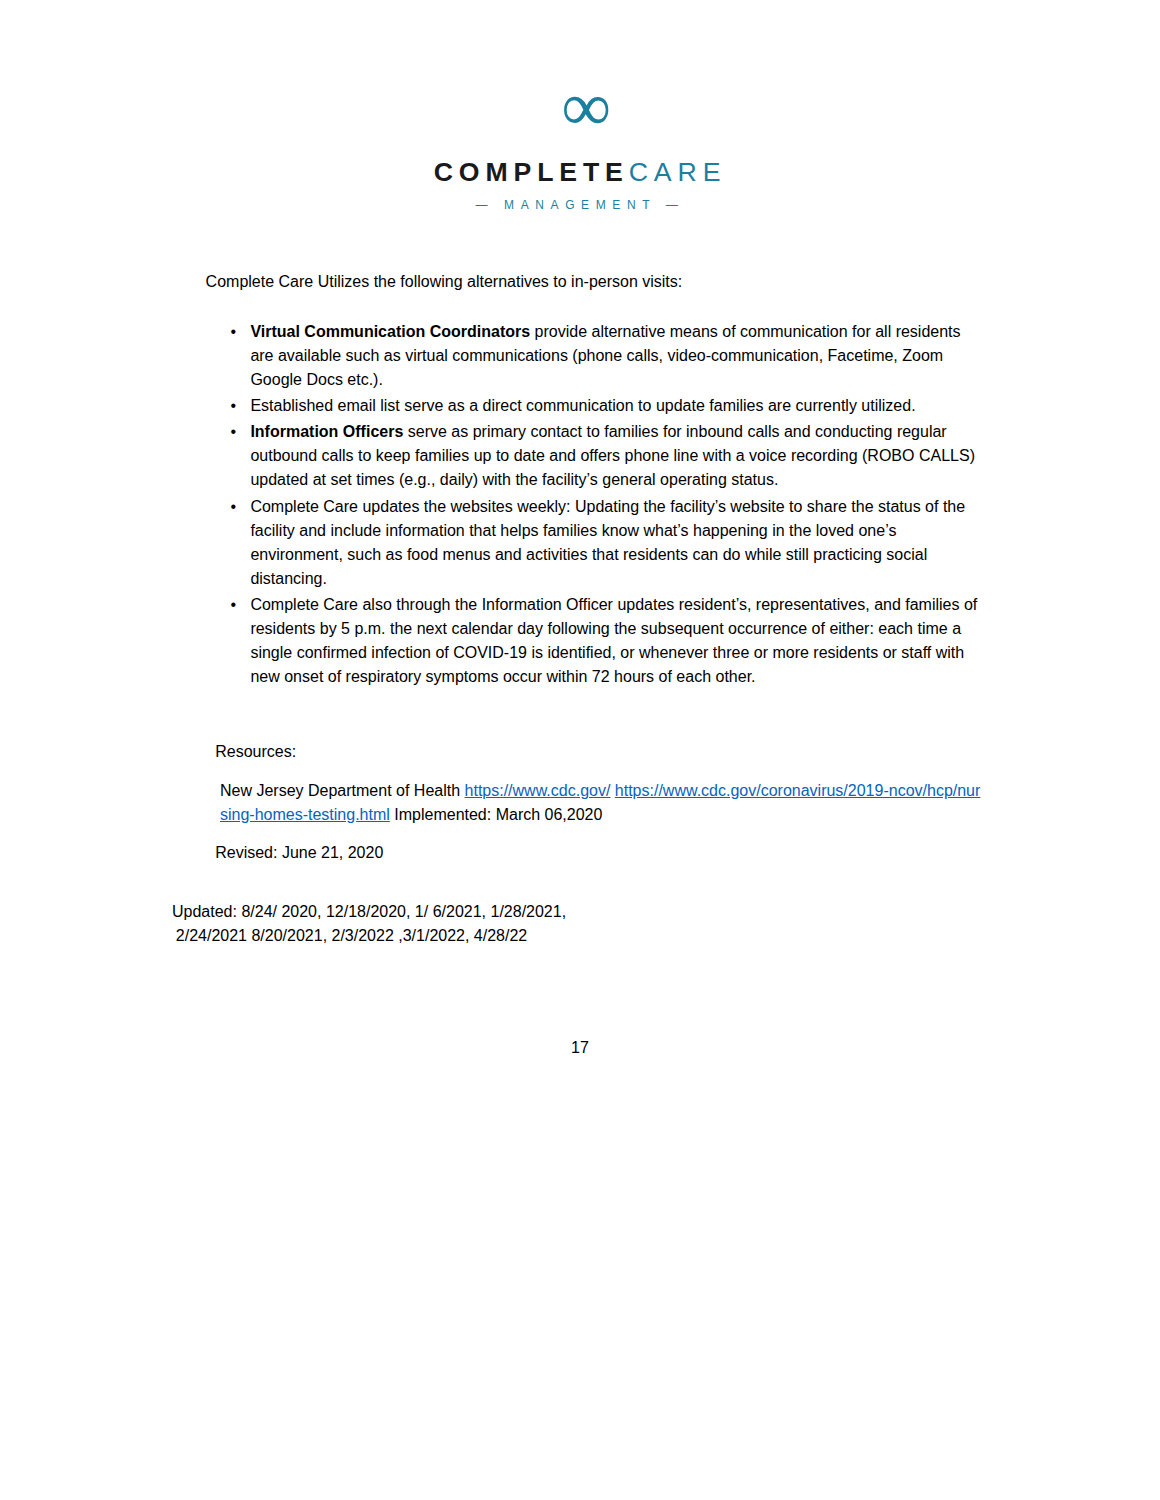∞ COMPLETECARE — MANAGEMENT —
Complete Care Utilizes the following alternatives to in-person visits:
Virtual Communication Coordinators provide alternative means of communication for all residents are available such as virtual communications (phone calls, video-communication, Facetime, Zoom Google Docs etc.).
Established email list serve as a direct communication to update families are currently utilized.
Information Officers serve as primary contact to families for inbound calls and conducting regular outbound calls to keep families up to date and offers phone line with a voice recording (ROBO CALLS) updated at set times (e.g., daily) with the facility’s general operating status.
Complete Care updates the websites weekly: Updating the facility’s website to share the status of the facility and include information that helps families know what’s happening in the loved one’s environment, such as food menus and activities that residents can do while still practicing social distancing.
Complete Care also through the Information Officer updates resident’s, representatives, and families of residents by 5 p.m. the next calendar day following the subsequent occurrence of either: each time a single confirmed infection of COVID-19 is identified, or whenever three or more residents or staff with new onset of respiratory symptoms occur within 72 hours of each other.
Resources:
New Jersey Department of Health https://www.cdc.gov/ https://www.cdc.gov/coronavirus/2019-ncov/hcp/nursing-homes-testing.html Implemented: March 06,2020
Revised: June 21, 2020
Updated: 8/24/ 2020, 12/18/2020, 1/ 6/2021, 1/28/2021,
2/24/2021 8/20/2021, 2/3/2022 ,3/1/2022, 4/28/22
17